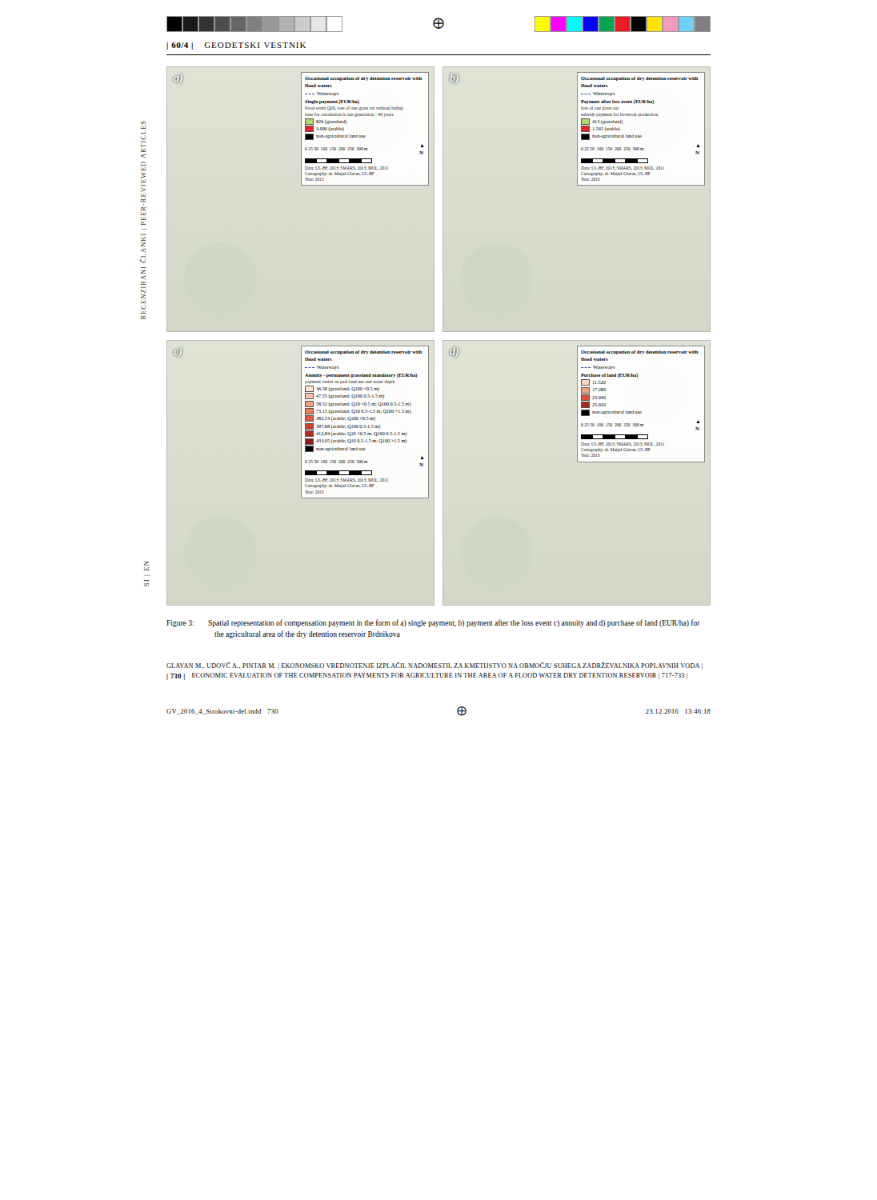⨁
| 60/4 | GEODETSKI VESTNIK
RECENZIRANI ČLANKI | PEER-REVIEWED ARTICLES
SI | EN
a)
Occasional occupation of dry detention reservoir with flood waters
Waterways
Single payment (EUR/ha)
flood event Q20, loss of one grass cut without baling
base for calculation is one generation - 40 years
826 (grassland)
3.090 (arable)
non-agricultural land use
0 25 50 100 150 200 250 300 m ▲
N
Data: UL-BF, 2013; SMARS, 2013; MOL, 2011
Cartography: dr. Matjaž Glavan, UL-BF
Year: 2013
b)
Occasional occupation of dry detention reservoir with flood waters
Waterways
Payment after loss event (EUR/ha)
loss of one grass cut
subsidy payment for livestock production
413 (grassland)
1.545 (arable)
non-agricultural land use
0 25 50 100 150 200 250 300 m ▲
N
Data: UL-BF, 2013; SMARS, 2013; MOL, 2011
Cartography: dr. Matjaž Glavan, UL-BF
Year: 2013
c)
Occasional occupation of dry detention reservoir with flood waters
Waterways
Annuity - permanent grassland mandatory (EUR/ha)
payment varies on past land use and water depth
36,58 (grassland; Q100 <0.5 m)
47,55 (grassland; Q100 0.5-1.5 m)
58,52 (grassland; Q10 <0.5 m; Q100 0.5-1.5 m)
73,15 (grassland; Q10 0.5-1.5 m; Q100 >1.5 m)
382,53 (arable; Q100 <0.5 m)
397,68 (arable; Q100 0.5-1.5 m)
412,84 (arable; Q10 <0.5 m; Q100 0.5-1.5 m)
433,05 (arable; Q10 0.5-1.5 m; Q100 >1.5 m)
non-agricultural land use
0 25 50 100 150 200 250 300 m ▲
N
Data: UL-BF, 2013; SMARS, 2013; MOL, 2011
Cartography: dr. Matjaž Glavan, UL-BF
Year: 2013
d)
Occasional occupation of dry detention reservoir with flood waters
Waterways
Purchase of land (EUR/ha)
11.520
17.280
23.040
25.920
non-agricultural land use
0 25 50 100 150 200 250 300 m ▲
N
Data: UL-BF, 2013; SMARS, 2013; MOL, 2011
Cartography: dr. Matjaž Glavan, UL-BF
Year: 2013
Figure 3: Spatial representation of compensation payment in the form of a) single payment, b) payment after the loss event c) annuity and d) purchase of land (EUR/ha) for the agricultural area of the dry detention reservoir Brdnikova
Glavan M., Udovč A., Pintar M. | EKONOMSKO VREDNOTENJE IZPLAČIL NADOMESTIL ZA KMETIJSTVO NA OBMOČJU SUHEGA ZADRŽEVALNIKA POPLAVNIH VODA |
| 730 |ECONOMIC EVALUATION OF THE COMPENSATION PAYMENTS FOR AGRICULTURE IN THE AREA OF A FLOOD WATER DRY DETENTION RESERVOIR | 717-733 |
GV_2016_4_Strokovni-del.indd 730
⨁
23.12.2016 13:46:18